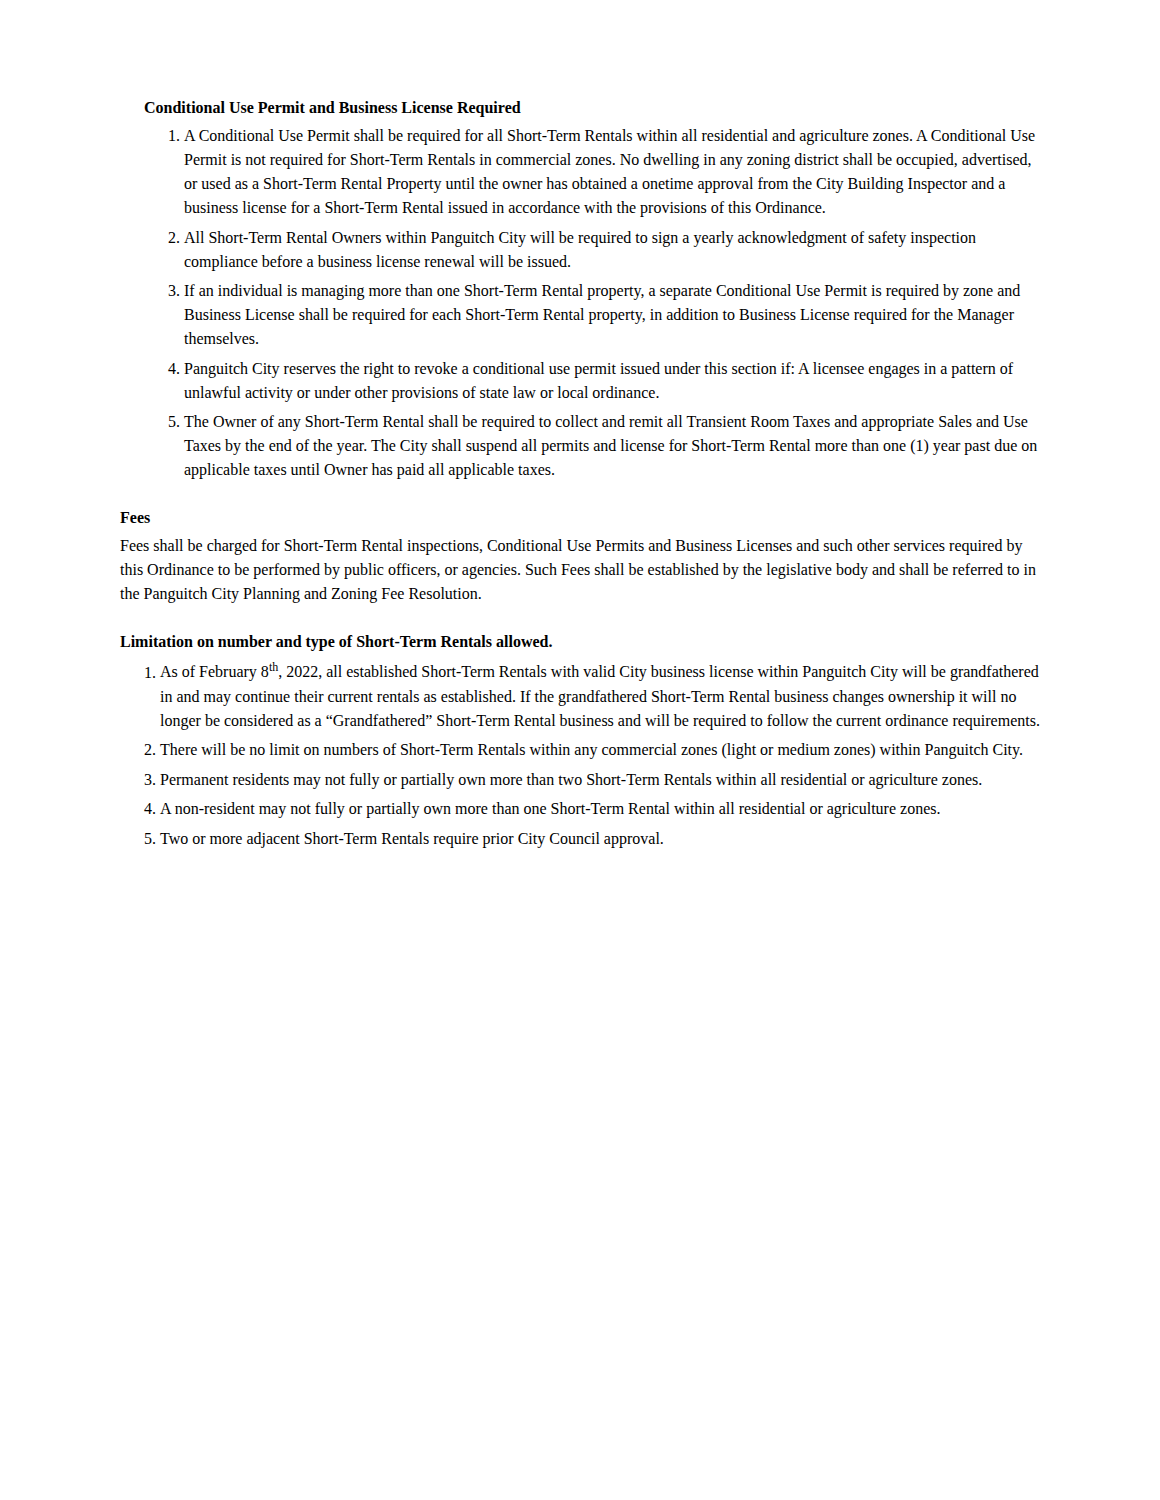Conditional Use Permit and Business License Required
A Conditional Use Permit shall be required for all Short-Term Rentals within all residential and agriculture zones. A Conditional Use Permit is not required for Short-Term Rentals in commercial zones. No dwelling in any zoning district shall be occupied, advertised, or used as a Short-Term Rental Property until the owner has obtained a onetime approval from the City Building Inspector and a business license for a Short-Term Rental issued in accordance with the provisions of this Ordinance.
All Short-Term Rental Owners within Panguitch City will be required to sign a yearly acknowledgment of safety inspection compliance before a business license renewal will be issued.
If an individual is managing more than one Short-Term Rental property, a separate Conditional Use Permit is required by zone and Business License shall be required for each Short-Term Rental property, in addition to Business License required for the Manager themselves.
Panguitch City reserves the right to revoke a conditional use permit issued under this section if: A licensee engages in a pattern of unlawful activity or under other provisions of state law or local ordinance.
The Owner of any Short-Term Rental shall be required to collect and remit all Transient Room Taxes and appropriate Sales and Use Taxes by the end of the year. The City shall suspend all permits and license for Short-Term Rental more than one (1) year past due on applicable taxes until Owner has paid all applicable taxes.
Fees
Fees shall be charged for Short-Term Rental inspections, Conditional Use Permits and Business Licenses and such other services required by this Ordinance to be performed by public officers, or agencies. Such Fees shall be established by the legislative body and shall be referred to in the Panguitch City Planning and Zoning Fee Resolution.
Limitation on number and type of Short-Term Rentals allowed.
As of February 8th, 2022, all established Short-Term Rentals with valid City business license within Panguitch City will be grandfathered in and may continue their current rentals as established. If the grandfathered Short-Term Rental business changes ownership it will no longer be considered as a “Grandfathered” Short-Term Rental business and will be required to follow the current ordinance requirements.
There will be no limit on numbers of Short-Term Rentals within any commercial zones (light or medium zones) within Panguitch City.
Permanent residents may not fully or partially own more than two Short-Term Rentals within all residential or agriculture zones.
A non-resident may not fully or partially own more than one Short-Term Rental within all residential or agriculture zones.
Two or more adjacent Short-Term Rentals require prior City Council approval.